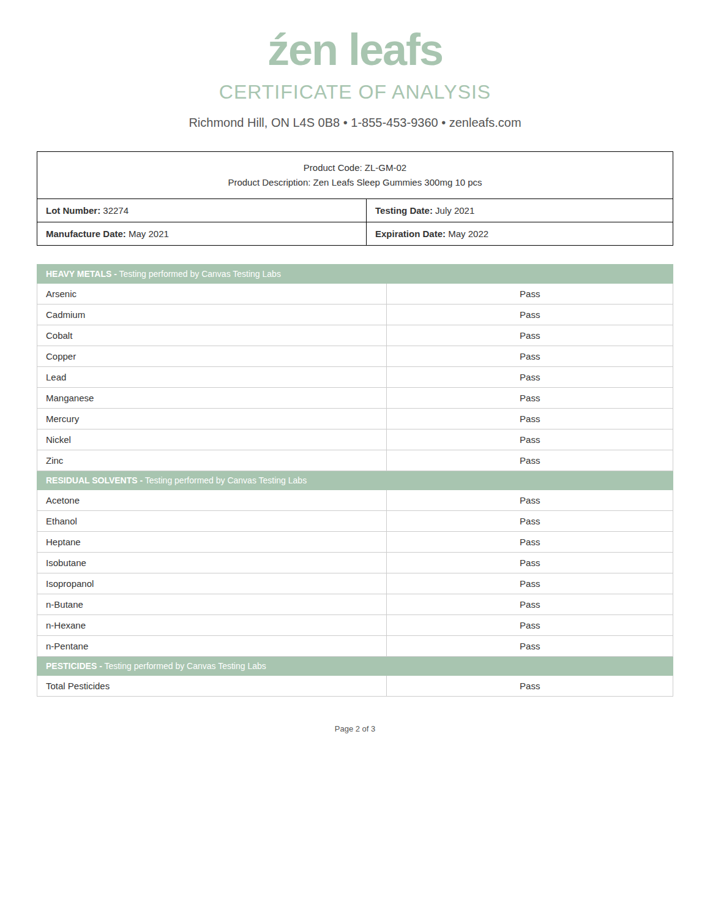źen leafs
CERTIFICATE OF ANALYSIS
Richmond Hill, ON L4S 0B8 • 1-855-453-9360 • zenleafs.com
| Product Code: ZL-GM-02 Product Description: Zen Leafs Sleep Gummies 300mg 10 pcs |
| Lot Number: 32274 | Testing Date: July 2021 |
| Manufacture Date: May 2021 | Expiration Date: May 2022 |
| HEAVY METALS - Testing performed by Canvas Testing Labs |
| Arsenic | Pass |
| Cadmium | Pass |
| Cobalt | Pass |
| Copper | Pass |
| Lead | Pass |
| Manganese | Pass |
| Mercury | Pass |
| Nickel | Pass |
| Zinc | Pass |
| RESIDUAL SOLVENTS - Testing performed by Canvas Testing Labs |
| Acetone | Pass |
| Ethanol | Pass |
| Heptane | Pass |
| Isobutane | Pass |
| Isopropanol | Pass |
| n-Butane | Pass |
| n-Hexane | Pass |
| n-Pentane | Pass |
| PESTICIDES - Testing performed by Canvas Testing Labs |
| Total Pesticides | Pass |
Page 2 of 3